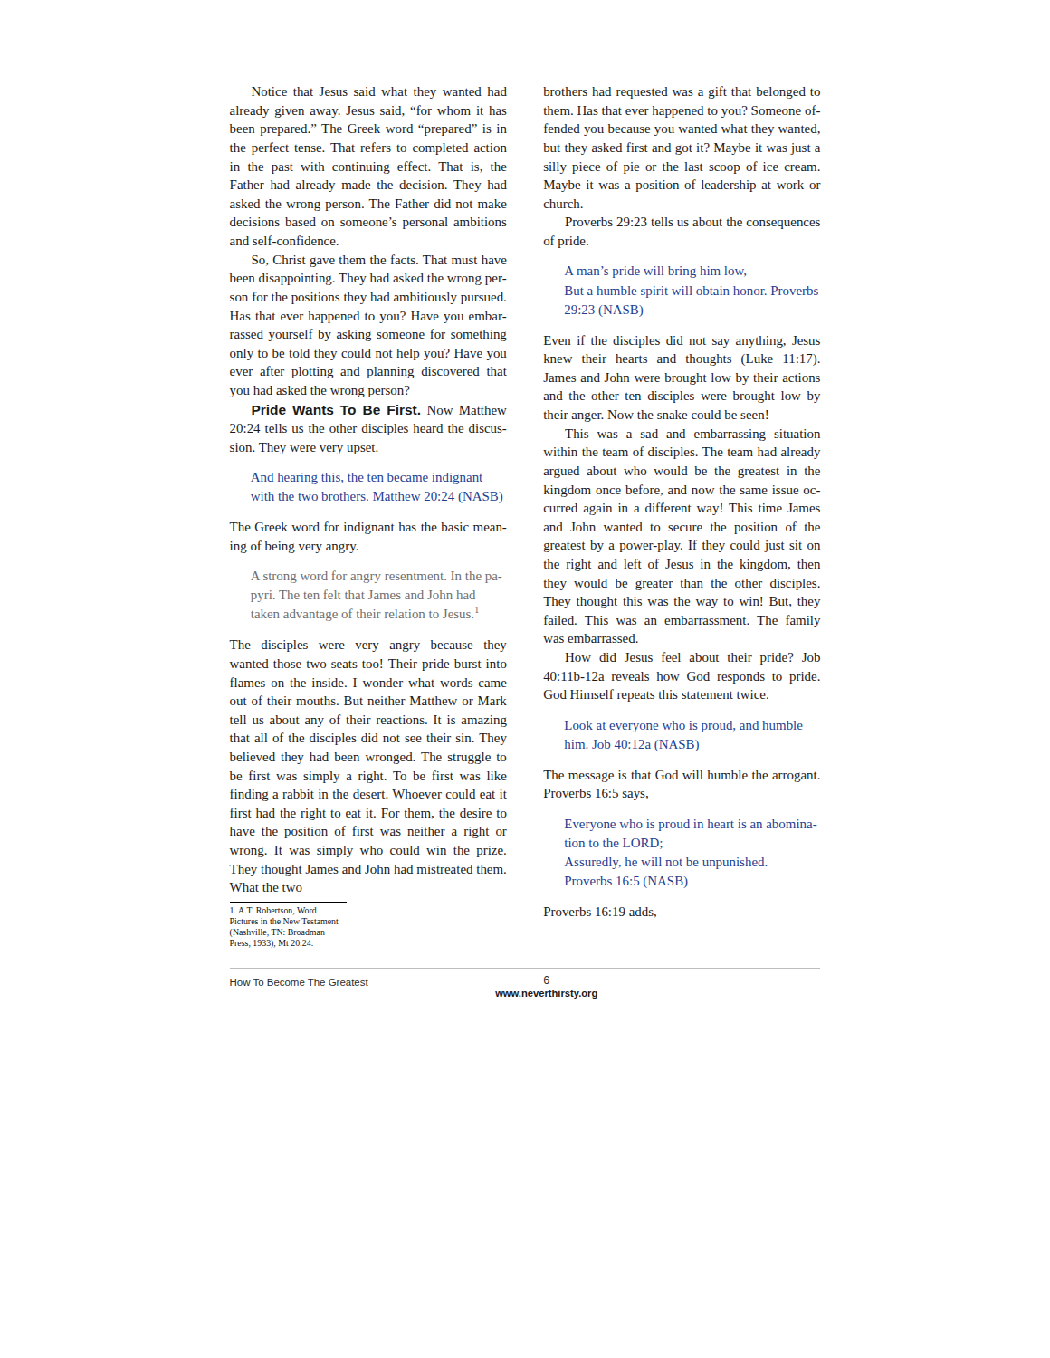Notice that Jesus said what they wanted had already given away. Jesus said, “for whom it has been prepared.” The Greek word “prepared” is in the perfect tense. That refers to completed action in the past with continuing effect. That is, the Father had already made the decision. They had asked the wrong person. The Father did not make decisions based on someone’s personal ambitions and self-confidence.
So, Christ gave them the facts. That must have been disappointing. They had asked the wrong person for the positions they had ambitiously pursued. Has that ever happened to you? Have you embarrassed yourself by asking someone for something only to be told they could not help you? Have you ever after plotting and planning discovered that you had asked the wrong person?
Pride Wants To Be First. Now Matthew 20:24 tells us the other disciples heard the discussion. They were very upset.
And hearing this, the ten became indignant with the two brothers. Matthew 20:24 (NASB)
The Greek word for indignant has the basic meaning of being very angry.
A strong word for angry resentment. In the papyri. The ten felt that James and John had taken advantage of their relation to Jesus.1
The disciples were very angry because they wanted those two seats too! Their pride burst into flames on the inside. I wonder what words came out of their mouths. But neither Matthew or Mark tell us about any of their reactions. It is amazing that all of the disciples did not see their sin. They believed they had been wronged. The struggle to be first was simply a right. To be first was like finding a rabbit in the desert. Whoever could eat it first had the right to eat it. For them, the desire to have the position of first was neither a right or wrong. It was simply who could win the prize. They thought James and John had mistreated them. What the two
1. A.T. Robertson, Word Pictures in the New Testament (Nashville, TN: Broadman Press, 1933), Mt 20:24.
brothers had requested was a gift that belonged to them. Has that ever happened to you? Someone offended you because you wanted what they wanted, but they asked first and got it? Maybe it was just a silly piece of pie or the last scoop of ice cream. Maybe it was a position of leadership at work or church.
Proverbs 29:23 tells us about the consequences of pride.
A man’s pride will bring him low,
But a humble spirit will obtain honor. Proverbs 29:23 (NASB)
Even if the disciples did not say anything, Jesus knew their hearts and thoughts (Luke 11:17). James and John were brought low by their actions and the other ten disciples were brought low by their anger. Now the snake could be seen!
This was a sad and embarrassing situation within the team of disciples. The team had already argued about who would be the greatest in the kingdom once before, and now the same issue occurred again in a different way! This time James and John wanted to secure the position of the greatest by a power-play. If they could just sit on the right and left of Jesus in the kingdom, then they would be greater than the other disciples. They thought this was the way to win! But, they failed. This was an embarrassment. The family was embarrassed.
How did Jesus feel about their pride? Job 40:11b-12a reveals how God responds to pride. God Himself repeats this statement twice.
Look at everyone who is proud, and humble him. Job 40:12a (NASB)
The message is that God will humble the arrogant. Proverbs 16:5 says,
Everyone who is proud in heart is an abomination to the LORD;
Assuredly, he will not be unpunished.
Proverbs 16:5 (NASB)
Proverbs 16:19 adds,
How To Become The Greatest
6
www.neverthirsty.org